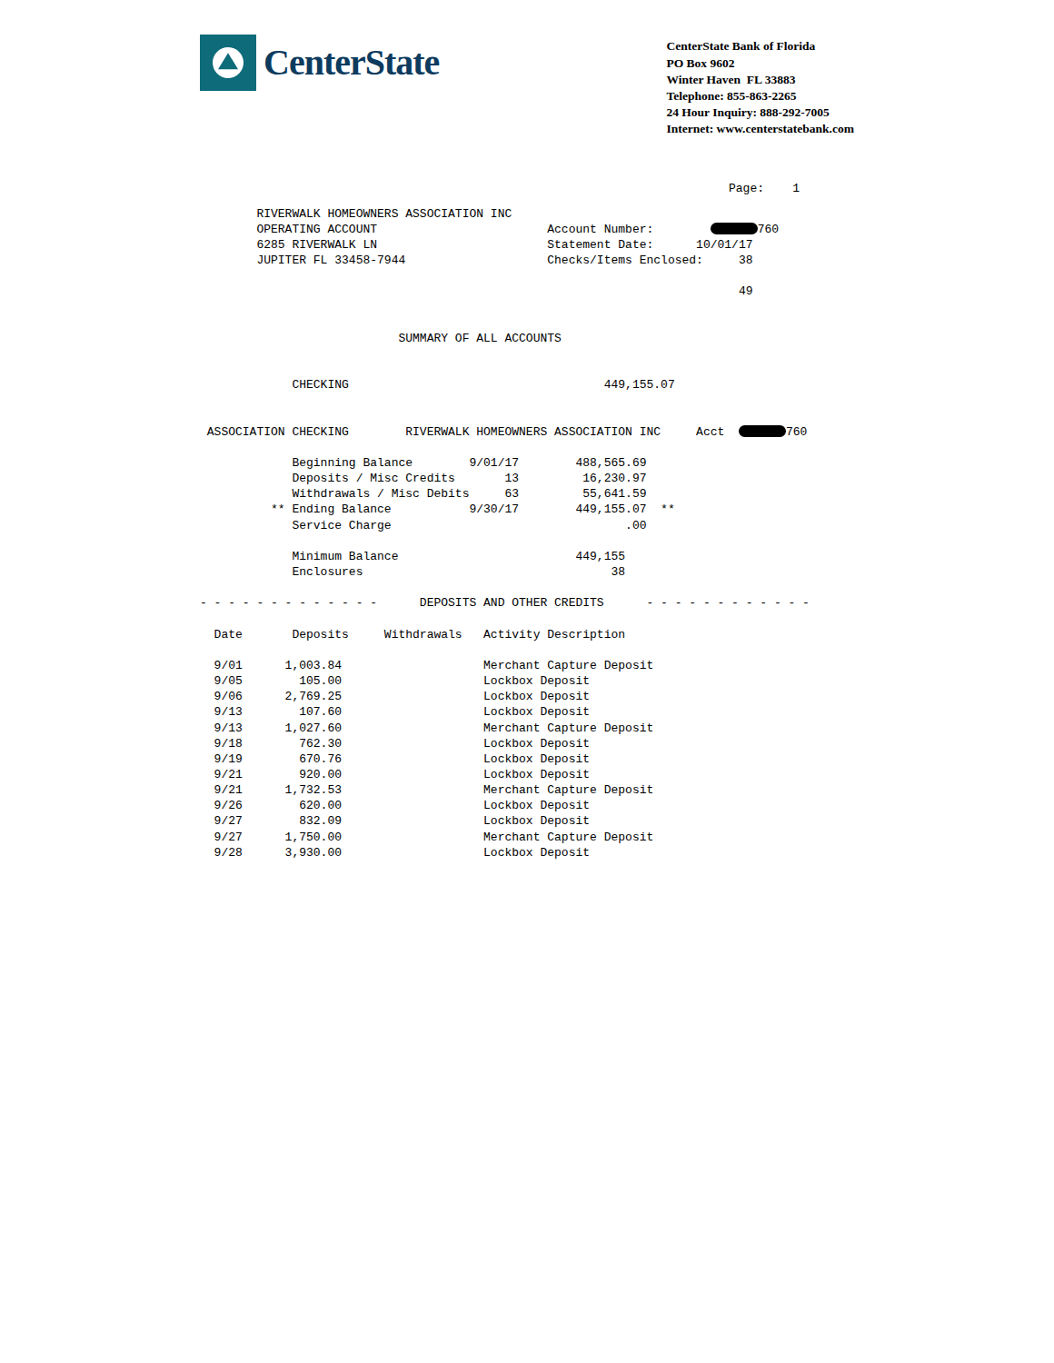CenterState
CenterState Bank of Florida
PO Box 9602
Winter Haven FL 33883
Telephone: 855-863-2265
24 Hour Inquiry: 888-292-7005
Internet: www.centerstatebank.com
Page: 1
        RIVERWALK HOMEOWNERS ASSOCIATION INC
        OPERATING ACCOUNT                        Account Number:         760
        6285 RIVERWALK LN                        Statement Date:      10/01/17
        JUPITER FL 33458-7944                    Checks/Items Enclosed:     38

                                                                            49
                            SUMMARY OF ALL ACCOUNTS


             CHECKING                                    449,155.07


 ASSOCIATION CHECKING        RIVERWALK HOMEOWNERS ASSOCIATION INC     Acct   760

             Beginning Balance        9/01/17        488,565.69
             Deposits / Misc Credits       13         16,230.97
             Withdrawals / Misc Debits     63         55,641.59
          ** Ending Balance           9/30/17        449,155.07  **
             Service Charge                                 .00

             Minimum Balance                         449,155
             Enclosures                                   38

- - - - - - - - - - - - -      DEPOSITS AND OTHER CREDITS      - - - - - - - - - - - -

  Date       Deposits     Withdrawals   Activity Description

  9/01      1,003.84                    Merchant Capture Deposit
  9/05        105.00                    Lockbox Deposit
  9/06      2,769.25                    Lockbox Deposit
  9/13        107.60                    Lockbox Deposit
  9/13      1,027.60                    Merchant Capture Deposit
  9/18        762.30                    Lockbox Deposit
  9/19        670.76                    Lockbox Deposit
  9/21        920.00                    Lockbox Deposit
  9/21      1,732.53                    Merchant Capture Deposit
  9/26        620.00                    Lockbox Deposit
  9/27        832.09                    Lockbox Deposit
  9/27      1,750.00                    Merchant Capture Deposit
  9/28      3,930.00                    Lockbox Deposit